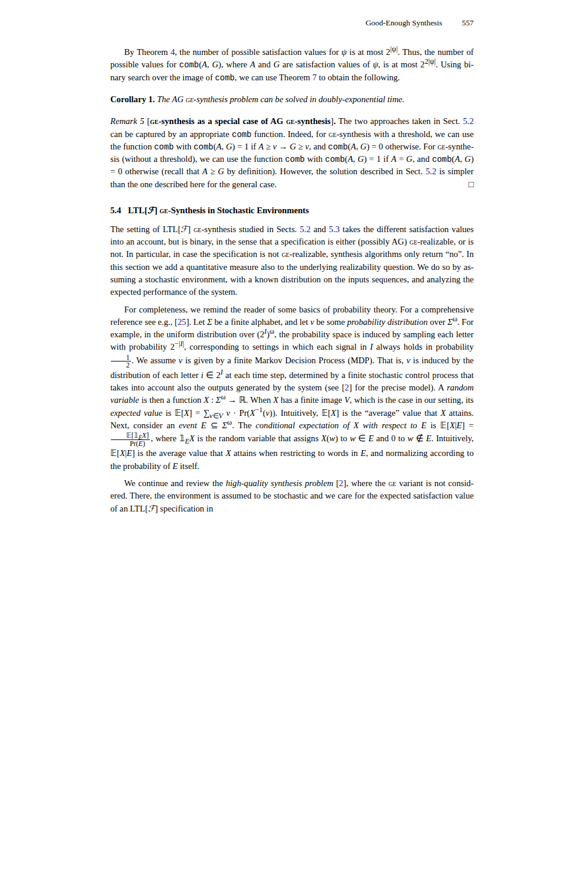Good-Enough Synthesis557
By Theorem 4, the number of possible satisfaction values for ψ is at most 2|ψ|. Thus, the number of possible values for comb(A, G), where A and G are satisfaction values of ψ, is at most 22|ψ|. Using binary search over the image of comb, we can use Theorem 7 to obtain the following.
Corollary 1. The AG ge-synthesis problem can be solved in doubly-exponential time.
Remark 5 [ge-synthesis as a special case of AG ge-synthesis]. The two approaches taken in Sect. 5.2 can be captured by an appropriate comb function. Indeed, for ge-synthesis with a threshold, we can use the function comb with comb(A, G) = 1 if A ≥ v → G ≥ v, and comb(A, G) = 0 otherwise. For ge-synthesis (without a threshold), we can use the function comb with comb(A, G) = 1 if A = G, and comb(A, G) = 0 otherwise (recall that A ≥ G by definition). However, the solution described in Sect. 5.2 is simpler than the one described here for the general case.□
5.4 LTL[ℱ] ge-Synthesis in Stochastic Environments
The setting of LTL[ℱ] ge-synthesis studied in Sects. 5.2 and 5.3 takes the different satisfaction values into an account, but is binary, in the sense that a specification is either (possibly AG) ge-realizable, or is not. In particular, in case the specification is not ge-realizable, synthesis algorithms only return “no”. In this section we add a quantitative measure also to the underlying realizability question. We do so by assuming a stochastic environment, with a known distribution on the inputs sequences, and analyzing the expected performance of the system.
For completeness, we remind the reader of some basics of probability theory. For a comprehensive reference see e.g., [25]. Let Σ be a finite alphabet, and let ν be some probability distribution over Σω. For example, in the uniform distribution over (2I)ω, the probability space is induced by sampling each letter with probability 2−|I|, corresponding to settings in which each signal in I always holds in probability 12. We assume ν is given by a finite Markov Decision Process (MDP). That is, ν is induced by the distribution of each letter i ∈ 2I at each time step, determined by a finite stochastic control process that takes into account also the outputs generated by the system (see [2] for the precise model). A random variable is then a function X : Σω → ℝ. When X has a finite image V, which is the case in our setting, its expected value is 𝔼[X] = ∑v∈V v · Pr(X−1(v)). Intuitively, 𝔼[X] is the “average” value that X attains. Next, consider an event E ⊆ Σω. The conditional expectation of X with respect to E is 𝔼[X|E] = 𝔼[𝟙EX] Pr(E), where 𝟙EX is the random variable that assigns X(w) to w ∈ E and 0 to w ∉ E. Intuitively, 𝔼[X|E] is the average value that X attains when restricting to words in E, and normalizing according to the probability of E itself.
We continue and review the high-quality synthesis problem [2], where the ge variant is not considered. There, the environment is assumed to be stochastic and we care for the expected satisfaction value of an LTL[ℱ] specification in